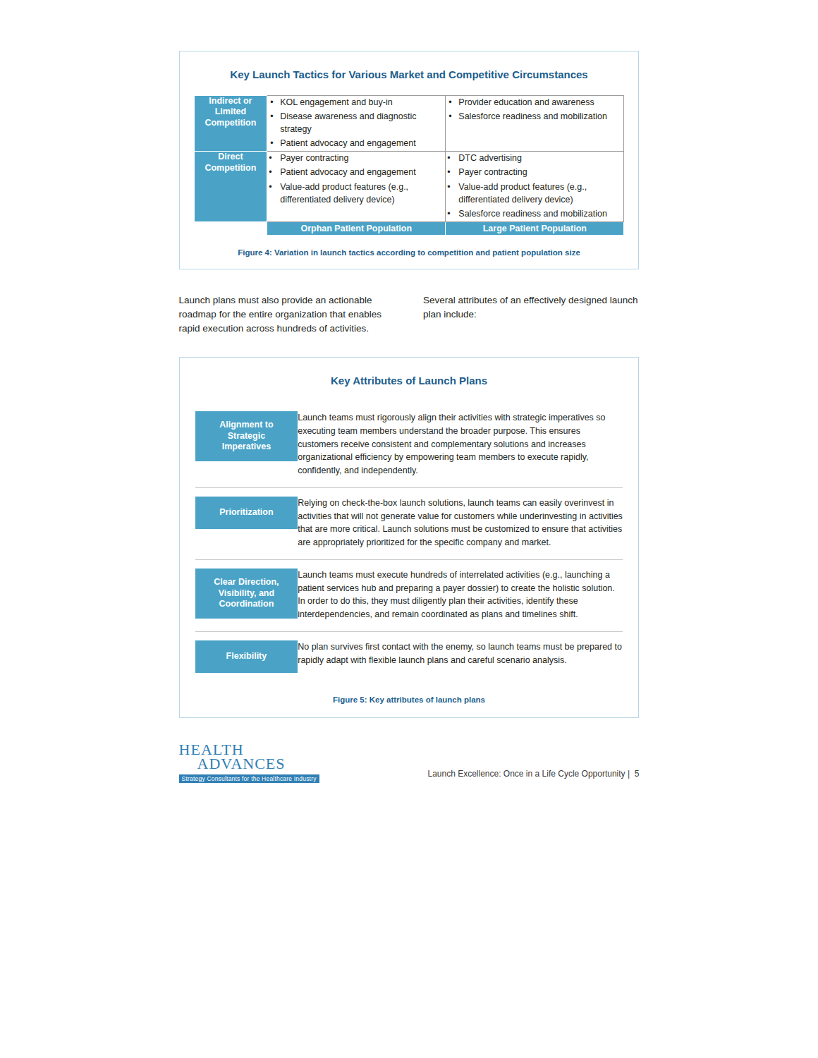Key Launch Tactics for Various Market and Competitive Circumstances
| Indirect or Limited Competition | KOL engagement and buy-in Disease awareness and diagnostic strategy Patient advocacy and engagement | Provider education and awareness Salesforce readiness and mobilization |
| Direct Competition | Payer contracting Patient advocacy and engagement Value-add product features (e.g., differentiated delivery device) | DTC advertising Payer contracting Value-add product features (e.g., differentiated delivery device) Salesforce readiness and mobilization |
| | Orphan Patient Population | Large Patient Population |
Figure 4: Variation in launch tactics according to competition and patient population size
Launch plans must also provide an actionable roadmap for the entire organization that enables rapid execution across hundreds of activities.
Several attributes of an effectively designed launch plan include:
Key Attributes of Launch Plans
| Alignment to Strategic Imperatives | Launch teams must rigorously align their activities with strategic imperatives so executing team members understand the broader purpose. This ensures customers receive consistent and complementary solutions and increases organizational efficiency by empowering team members to execute rapidly, confidently, and independently. |
| Prioritization | Relying on check-the-box launch solutions, launch teams can easily overinvest in activities that will not generate value for customers while underinvesting in activities that are more critical. Launch solutions must be customized to ensure that activities are appropriately prioritized for the specific company and market. |
| Clear Direction, Visibility, and Coordination | Launch teams must execute hundreds of interrelated activities (e.g., launching a patient services hub and preparing a payer dossier) to create the holistic solution. In order to do this, they must diligently plan their activities, identify these interdependencies, and remain coordinated as plans and timelines shift. |
| Flexibility | No plan survives first contact with the enemy, so launch teams must be prepared to rapidly adapt with flexible launch plans and careful scenario analysis. |
Figure 5: Key attributes of launch plans
HEALTH ADVANCES Strategy Consultants for the Healthcare Industry
Launch Excellence: Once in a Life Cycle Opportunity | 5